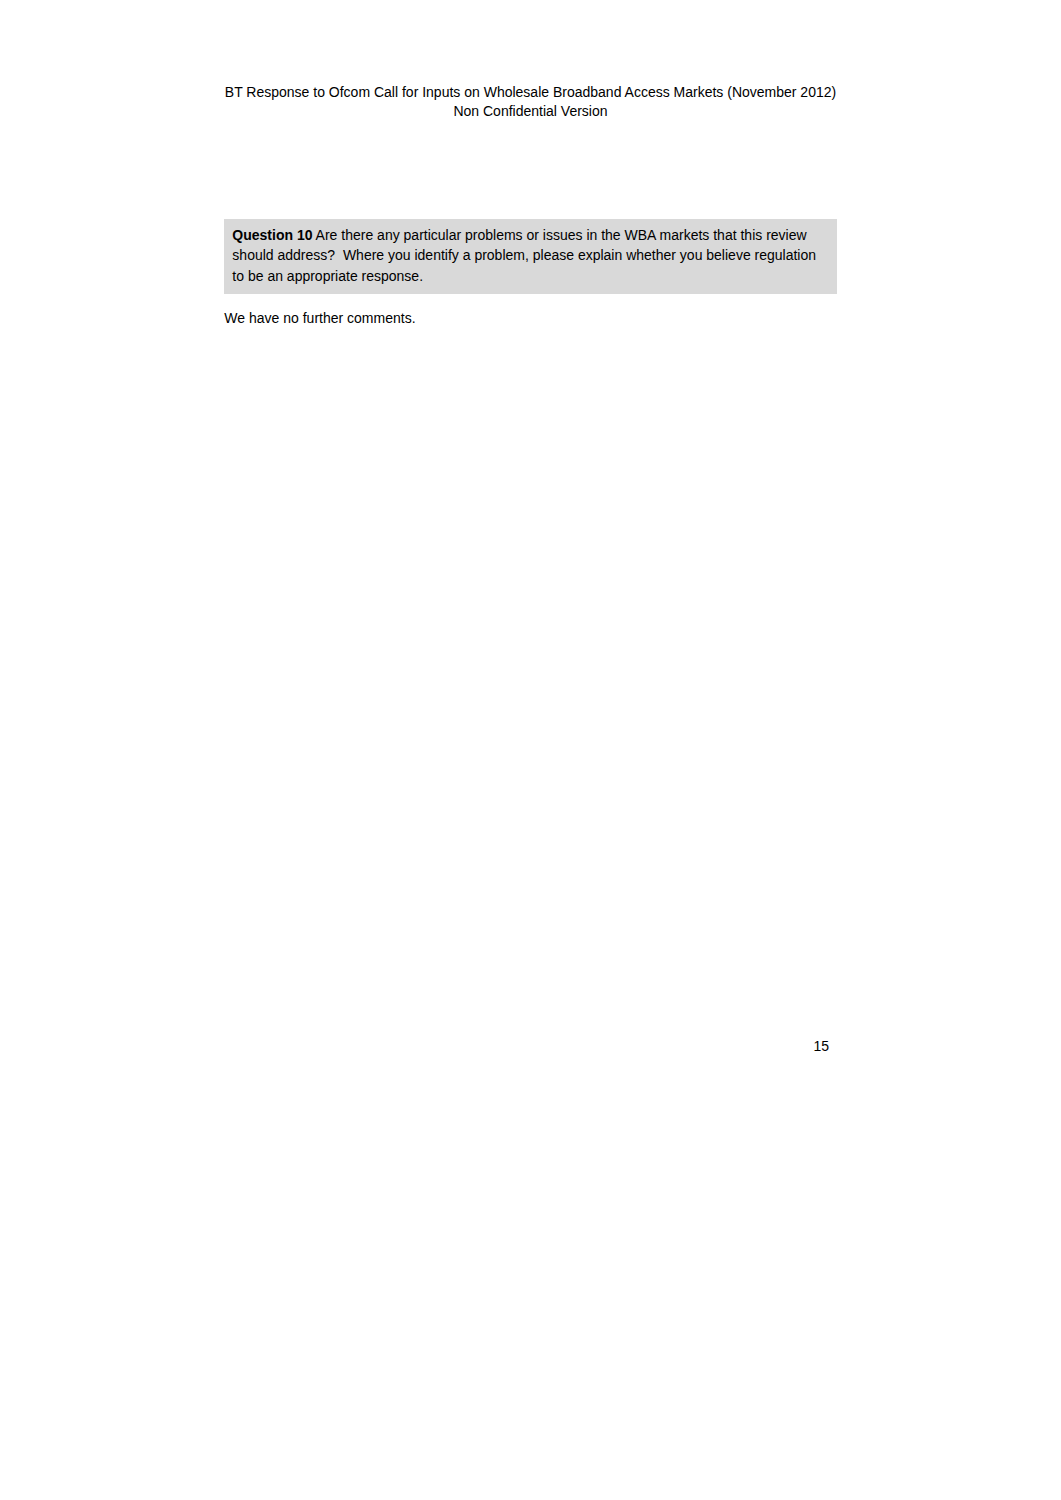BT Response to Ofcom Call for Inputs on Wholesale Broadband Access Markets (November 2012)
Non Confidential Version
Question 10 Are there any particular problems or issues in the WBA markets that this review should address? Where you identify a problem, please explain whether you believe regulation to be an appropriate response.
We have no further comments.
15